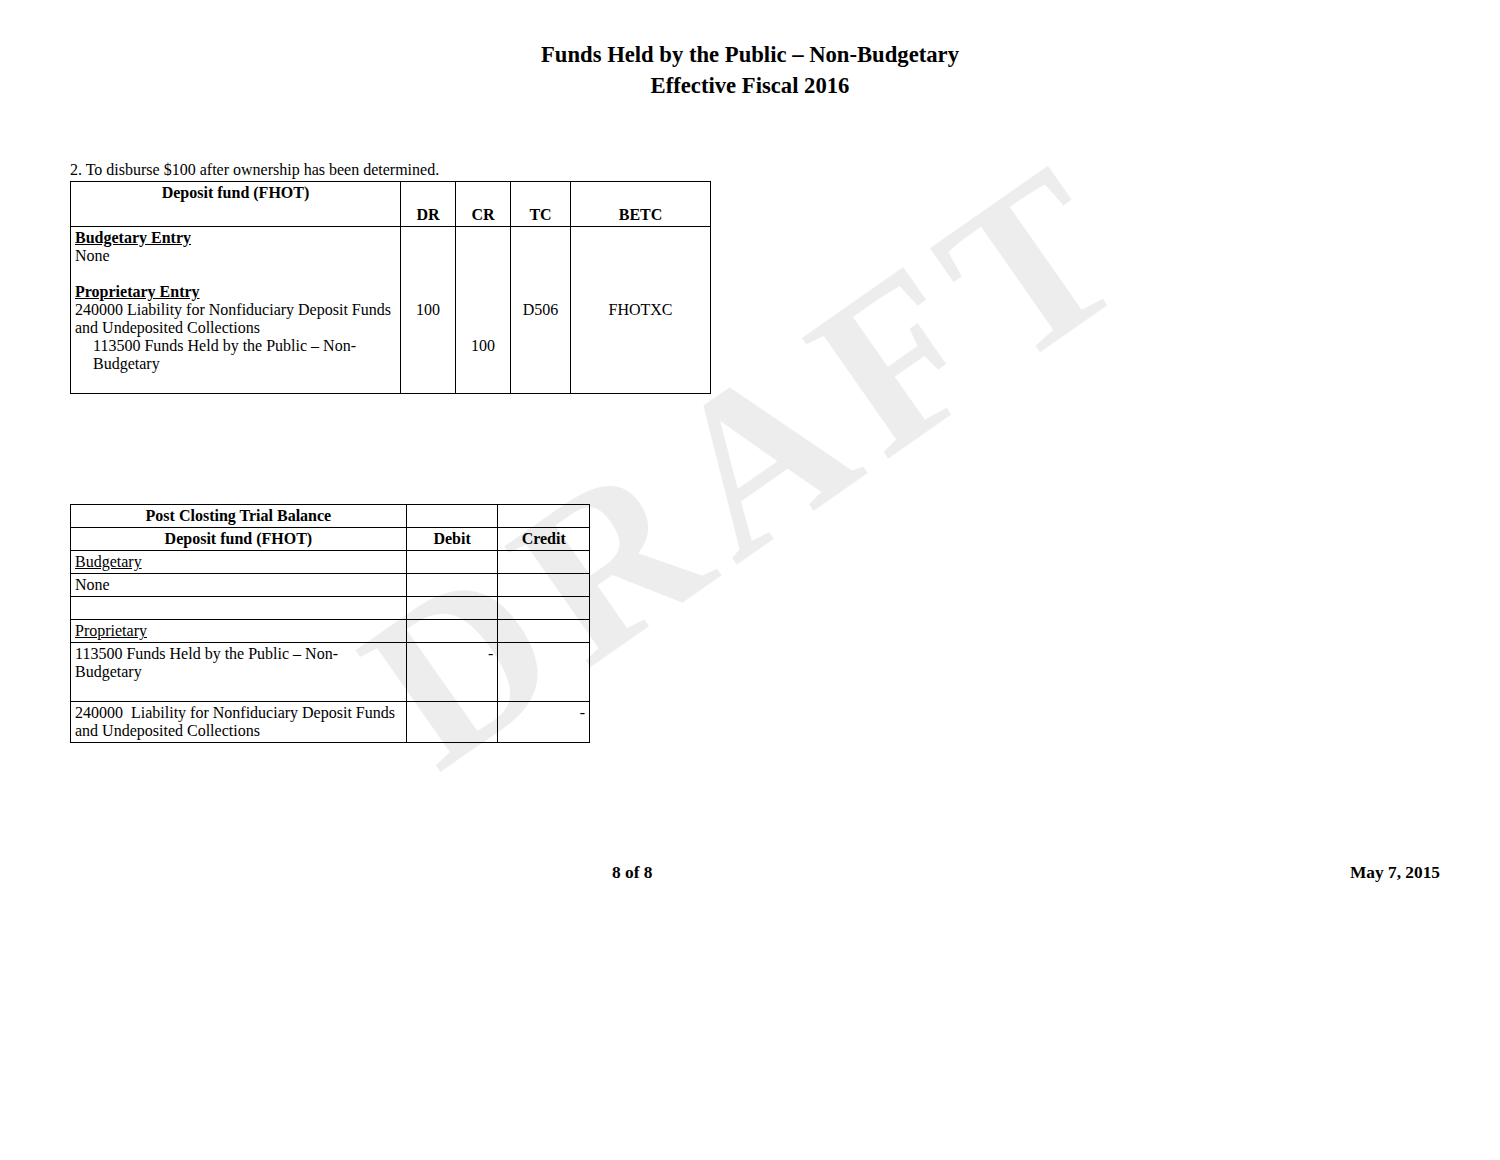DRAFT
Funds Held by the Public – Non-Budgetary
Effective Fiscal 2016
2. To disburse $100 after ownership has been determined.
| Deposit fund (FHOT) | | | | |
| | DR | CR | TC | BETC |
| Budgetary Entry None Proprietary Entry 240000 Liability for Nonfiduciary Deposit Funds and Undeposited Collections 113500 Funds Held by the Public – Non-Budgetary | 100 | 100 | D506 | FHOTXC |
| Post Closting Trial Balance | | |
| Deposit fund (FHOT) | Debit | Credit |
| Budgetary | | |
| None | | |
| Proprietary | | |
| 113500 Funds Held by the Public – Non-Budgetary | - | |
| 240000 Liability for Nonfiduciary Deposit Funds and Undeposited Collections | | - |
8 of 8 May 7, 2015